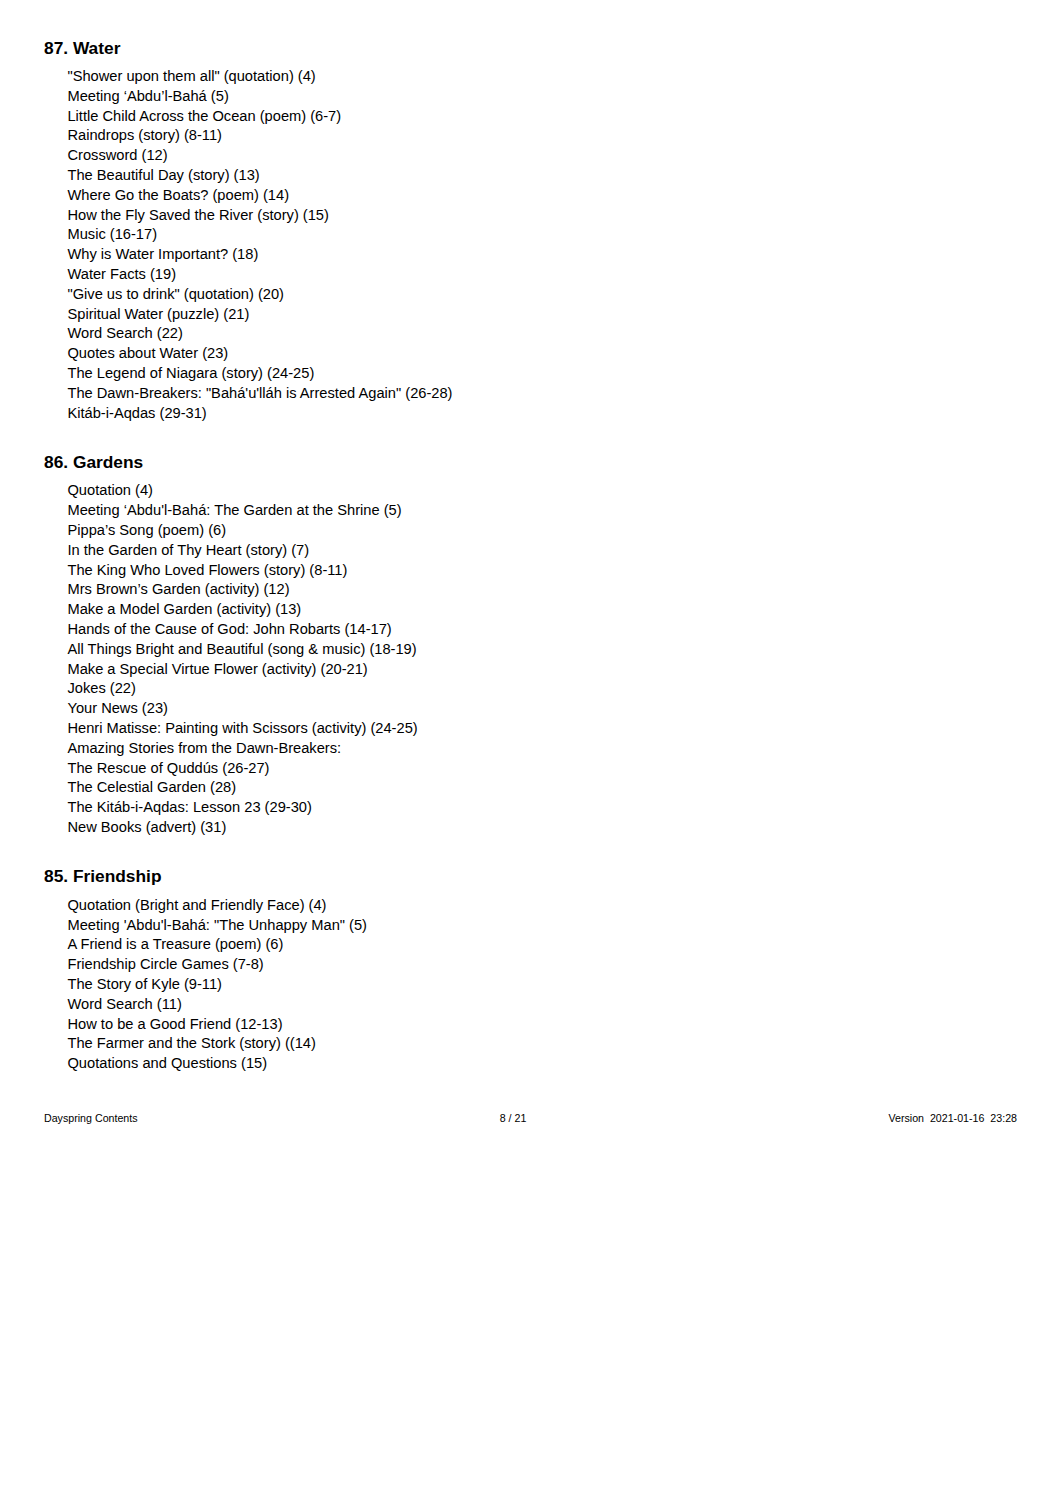87. Water
"Shower upon them all" (quotation) (4)
Meeting ‘Abdu’l-Bahá (5)
Little Child Across the Ocean (poem) (6-7)
Raindrops (story) (8-11)
Crossword (12)
The Beautiful Day (story) (13)
Where Go the Boats? (poem) (14)
How the Fly Saved the River (story) (15)
Music (16-17)
Why is Water Important? (18)
Water Facts (19)
"Give us to drink" (quotation) (20)
Spiritual Water (puzzle) (21)
Word Search (22)
Quotes about Water (23)
The Legend of Niagara (story) (24-25)
The Dawn-Breakers: "Bahá'u'lláh is Arrested Again" (26-28)
Kitáb-i-Aqdas (29-31)
86. Gardens
Quotation (4)
Meeting ‘Abdu'l-Bahá: The Garden at the Shrine (5)
Pippa’s Song (poem) (6)
In the Garden of Thy Heart (story) (7)
The King Who Loved Flowers (story) (8-11)
Mrs Brown’s Garden (activity) (12)
Make a Model Garden (activity) (13)
Hands of the Cause of God: John Robarts (14-17)
All Things Bright and Beautiful (song & music) (18-19)
Make a Special Virtue Flower (activity) (20-21)
Jokes (22)
Your News (23)
Henri Matisse: Painting with Scissors (activity) (24-25)
Amazing Stories from the Dawn-Breakers:
The Rescue of Quddús (26-27)
The Celestial Garden (28)
The Kitáb-i-Aqdas: Lesson 23 (29-30)
New Books (advert) (31)
85. Friendship
Quotation (Bright and Friendly Face) (4)
Meeting 'Abdu'l-Bahá: "The Unhappy Man" (5)
A Friend is a Treasure (poem) (6)
Friendship Circle Games (7-8)
The Story of Kyle (9-11)
Word Search (11)
How to be a Good Friend (12-13)
The Farmer and the Stork (story) ((14)
Quotations and Questions (15)
Dayspring Contents
8 / 21
Version 2021-01-16 23:28